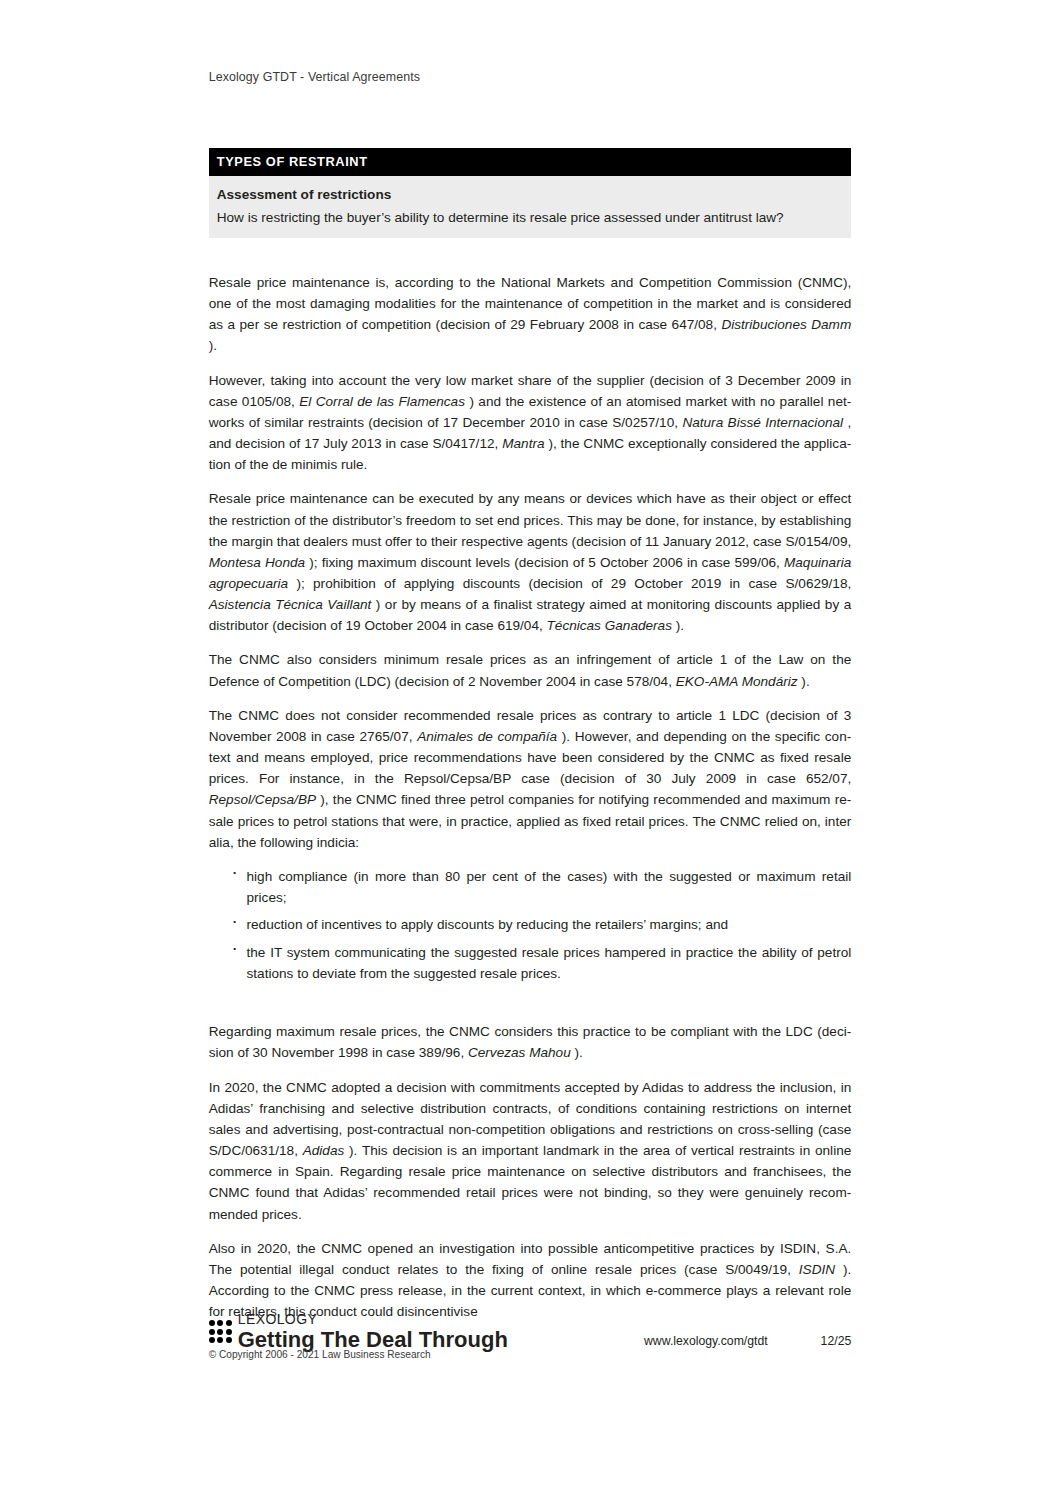Lexology GTDT - Vertical Agreements
TYPES OF RESTRAINT
Assessment of restrictions
How is restricting the buyer’s ability to determine its resale price assessed under antitrust law?
Resale price maintenance is, according to the National Markets and Competition Commission (CNMC), one of the most damaging modalities for the maintenance of competition in the market and is considered as a per se restriction of competition (decision of 29 February 2008 in case 647/08, Distribuciones Damm ).
However, taking into account the very low market share of the supplier (decision of 3 December 2009 in case 0105/08, El Corral de las Flamencas ) and the existence of an atomised market with no parallel networks of similar restraints (decision of 17 December 2010 in case S/0257/10, Natura Bissé Internacional , and decision of 17 July 2013 in case S/0417/12, Mantra ), the CNMC exceptionally considered the application of the de minimis rule.
Resale price maintenance can be executed by any means or devices which have as their object or effect the restriction of the distributor’s freedom to set end prices. This may be done, for instance, by establishing the margin that dealers must offer to their respective agents (decision of 11 January 2012, case S/0154/09, Montesa Honda ); fixing maximum discount levels (decision of 5 October 2006 in case 599/06, Maquinaria agropecuaria ); prohibition of applying discounts (decision of 29 October 2019 in case S/0629/18, Asistencia Técnica Vaillant ) or by means of a finalist strategy aimed at monitoring discounts applied by a distributor (decision of 19 October 2004 in case 619/04, Técnicas Ganaderas ).
The CNMC also considers minimum resale prices as an infringement of article 1 of the Law on the Defence of Competition (LDC) (decision of 2 November 2004 in case 578/04, EKO-AMA Mondáriz ).
The CNMC does not consider recommended resale prices as contrary to article 1 LDC (decision of 3 November 2008 in case 2765/07, Animales de compañía ). However, and depending on the specific context and means employed, price recommendations have been considered by the CNMC as fixed resale prices. For instance, in the Repsol/Cepsa/BP case (decision of 30 July 2009 in case 652/07, Repsol/Cepsa/BP ), the CNMC fined three petrol companies for notifying recommended and maximum resale prices to petrol stations that were, in practice, applied as fixed retail prices. The CNMC relied on, inter alia, the following indicia:
high compliance (in more than 80 per cent of the cases) with the suggested or maximum retail prices;
reduction of incentives to apply discounts by reducing the retailers’ margins; and
the IT system communicating the suggested resale prices hampered in practice the ability of petrol stations to deviate from the suggested resale prices.
Regarding maximum resale prices, the CNMC considers this practice to be compliant with the LDC (decision of 30 November 1998 in case 389/96, Cervezas Mahou ).
In 2020, the CNMC adopted a decision with commitments accepted by Adidas to address the inclusion, in Adidas’ franchising and selective distribution contracts, of conditions containing restrictions on internet sales and advertising, post-contractual non-competition obligations and restrictions on cross-selling (case S/DC/0631/18, Adidas ). This decision is an important landmark in the area of vertical restraints in online commerce in Spain. Regarding resale price maintenance on selective distributors and franchisees, the CNMC found that Adidas’ recommended retail prices were not binding, so they were genuinely recommended prices.
Also in 2020, the CNMC opened an investigation into possible anticompetitive practices by ISDIN, S.A. The potential illegal conduct relates to the fixing of online resale prices (case S/0049/19, ISDIN ). According to the CNMC press release, in the current context, in which e-commerce plays a relevant role for retailers, this conduct could disincentivise
LEXOLOGY
Getting The Deal Through
www.lexology.com/gtdt 12/25
© Copyright 2006 - 2021 Law Business Research